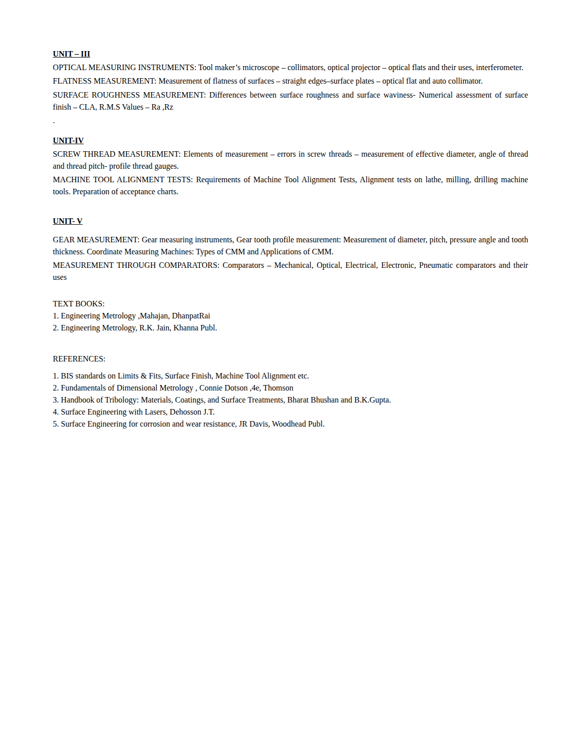UNIT – III
OPTICAL MEASURING INSTRUMENTS: Tool maker’s microscope – collimators, optical projector – optical flats and their uses, interferometer.
FLATNESS MEASUREMENT: Measurement of flatness of surfaces – straight edges–surface plates – optical flat and auto collimator.
SURFACE ROUGHNESS MEASUREMENT: Differences between surface roughness and surface waviness- Numerical assessment of surface finish – CLA, R.M.S Values – Ra ,Rz
.
UNIT-IV
SCREW THREAD MEASUREMENT: Elements of measurement – errors in screw threads – measurement of effective diameter, angle of thread and thread pitch- profile thread gauges.
MACHINE TOOL ALIGNMENT TESTS: Requirements of Machine Tool Alignment Tests, Alignment tests on lathe, milling, drilling machine tools. Preparation of acceptance charts.
UNIT- V
GEAR MEASUREMENT: Gear measuring instruments, Gear tooth profile measurement: Measurement of diameter, pitch, pressure angle and tooth thickness. Coordinate Measuring Machines: Types of CMM and Applications of CMM.
MEASUREMENT THROUGH COMPARATORS: Comparators – Mechanical, Optical, Electrical, Electronic, Pneumatic comparators and their uses
TEXT BOOKS:
1. Engineering Metrology ,Mahajan, DhanpatRai
2. Engineering Metrology, R.K. Jain, Khanna Publ.
REFERENCES:
1. BIS standards on Limits & Fits, Surface Finish, Machine Tool Alignment etc.
2. Fundamentals of Dimensional Metrology , Connie Dotson ,4e, Thomson
3. Handbook of Tribology: Materials, Coatings, and Surface Treatments, Bharat Bhushan and B.K.Gupta.
4. Surface Engineering with Lasers, Dehosson J.T.
5. Surface Engineering for corrosion and wear resistance, JR Davis, Woodhead Publ.